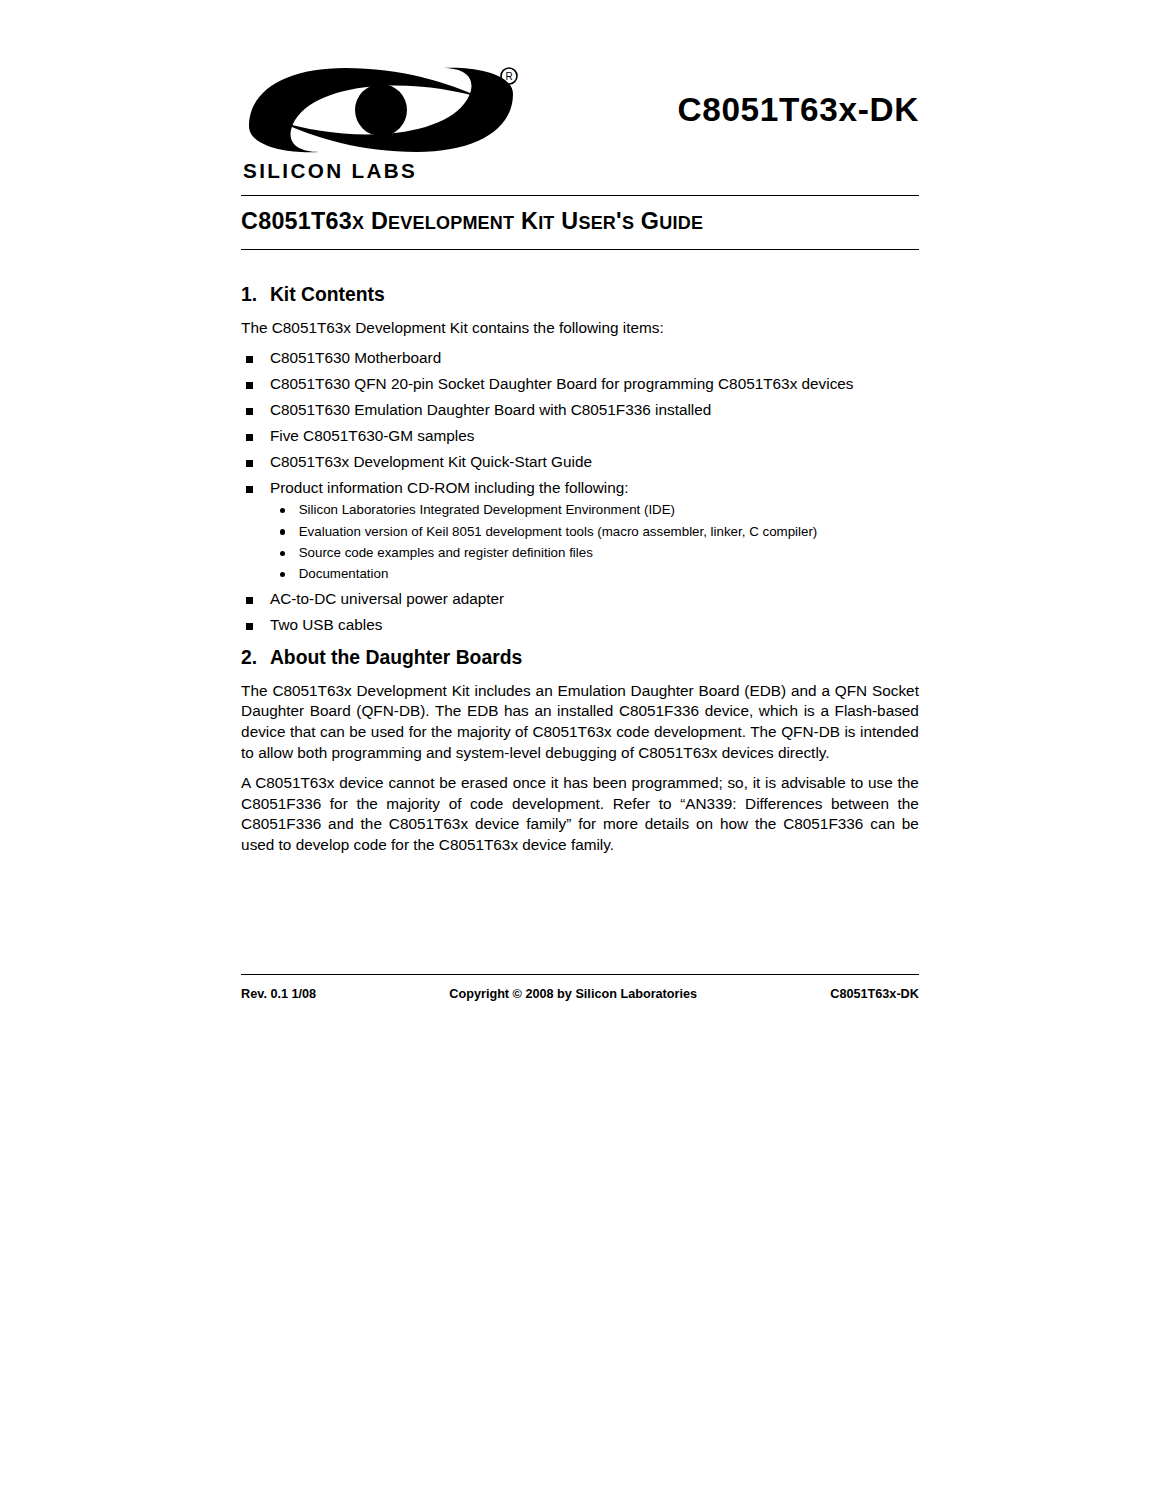R
SILICON LABS
C8051T63x-DK
C8051T63X DEVELOPMENT KIT USER'S GUIDE
1. Kit Contents
The C8051T63x Development Kit contains the following items:
C8051T630 Motherboard
C8051T630 QFN 20-pin Socket Daughter Board for programming C8051T63x devices
C8051T630 Emulation Daughter Board with C8051F336 installed
Five C8051T630-GM samples
C8051T63x Development Kit Quick-Start Guide
Product information CD-ROM including the following:
Silicon Laboratories Integrated Development Environment (IDE)
Evaluation version of Keil 8051 development tools (macro assembler, linker, C compiler)
Source code examples and register definition files
Documentation
AC-to-DC universal power adapter
Two USB cables
2. About the Daughter Boards
The C8051T63x Development Kit includes an Emulation Daughter Board (EDB) and a QFN Socket Daughter Board (QFN-DB). The EDB has an installed C8051F336 device, which is a Flash-based device that can be used for the majority of C8051T63x code development. The QFN-DB is intended to allow both programming and system-level debugging of C8051T63x devices directly.
A C8051T63x device cannot be erased once it has been programmed; so, it is advisable to use the C8051F336 for the majority of code development. Refer to “AN339: Differences between the C8051F336 and the C8051T63x device family” for more details on how the C8051F336 can be used to develop code for the C8051T63x device family.
Rev. 0.1 1/08
Copyright © 2008 by Silicon Laboratories
C8051T63x-DK